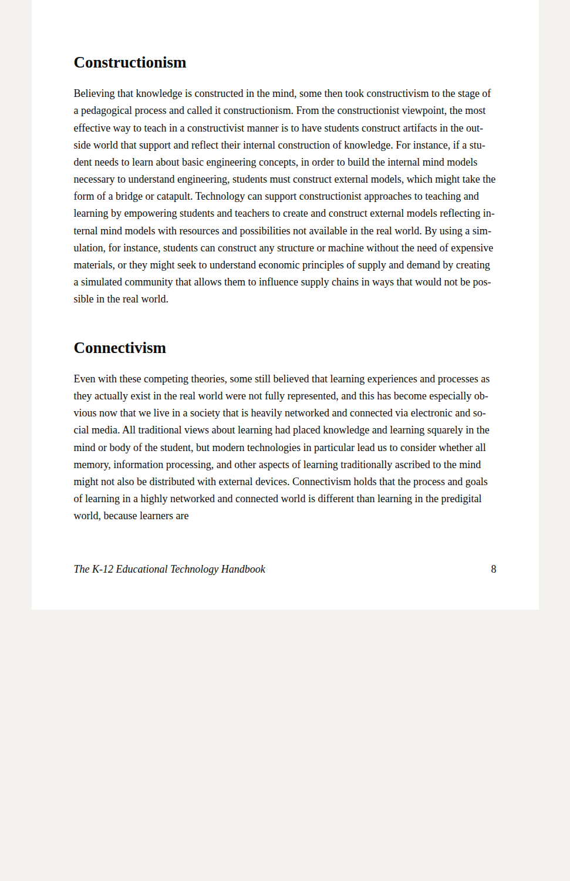Constructionism
Believing that knowledge is constructed in the mind, some then took constructivism to the stage of a pedagogical process and called it constructionism. From the constructionist viewpoint, the most effective way to teach in a constructivist manner is to have students construct artifacts in the outside world that support and reflect their internal construction of knowledge. For instance, if a student needs to learn about basic engineering concepts, in order to build the internal mind models necessary to understand engineering, students must construct external models, which might take the form of a bridge or catapult. Technology can support constructionist approaches to teaching and learning by empowering students and teachers to create and construct external models reflecting internal mind models with resources and possibilities not available in the real world. By using a simulation, for instance, students can construct any structure or machine without the need of expensive materials, or they might seek to understand economic principles of supply and demand by creating a simulated community that allows them to influence supply chains in ways that would not be possible in the real world.
Connectivism
Even with these competing theories, some still believed that learning experiences and processes as they actually exist in the real world were not fully represented, and this has become especially obvious now that we live in a society that is heavily networked and connected via electronic and social media. All traditional views about learning had placed knowledge and learning squarely in the mind or body of the student, but modern technologies in particular lead us to consider whether all memory, information processing, and other aspects of learning traditionally ascribed to the mind might not also be distributed with external devices. Connectivism holds that the process and goals of learning in a highly networked and connected world is different than learning in the predigital world, because learners are
The K-12 Educational Technology Handbook 8